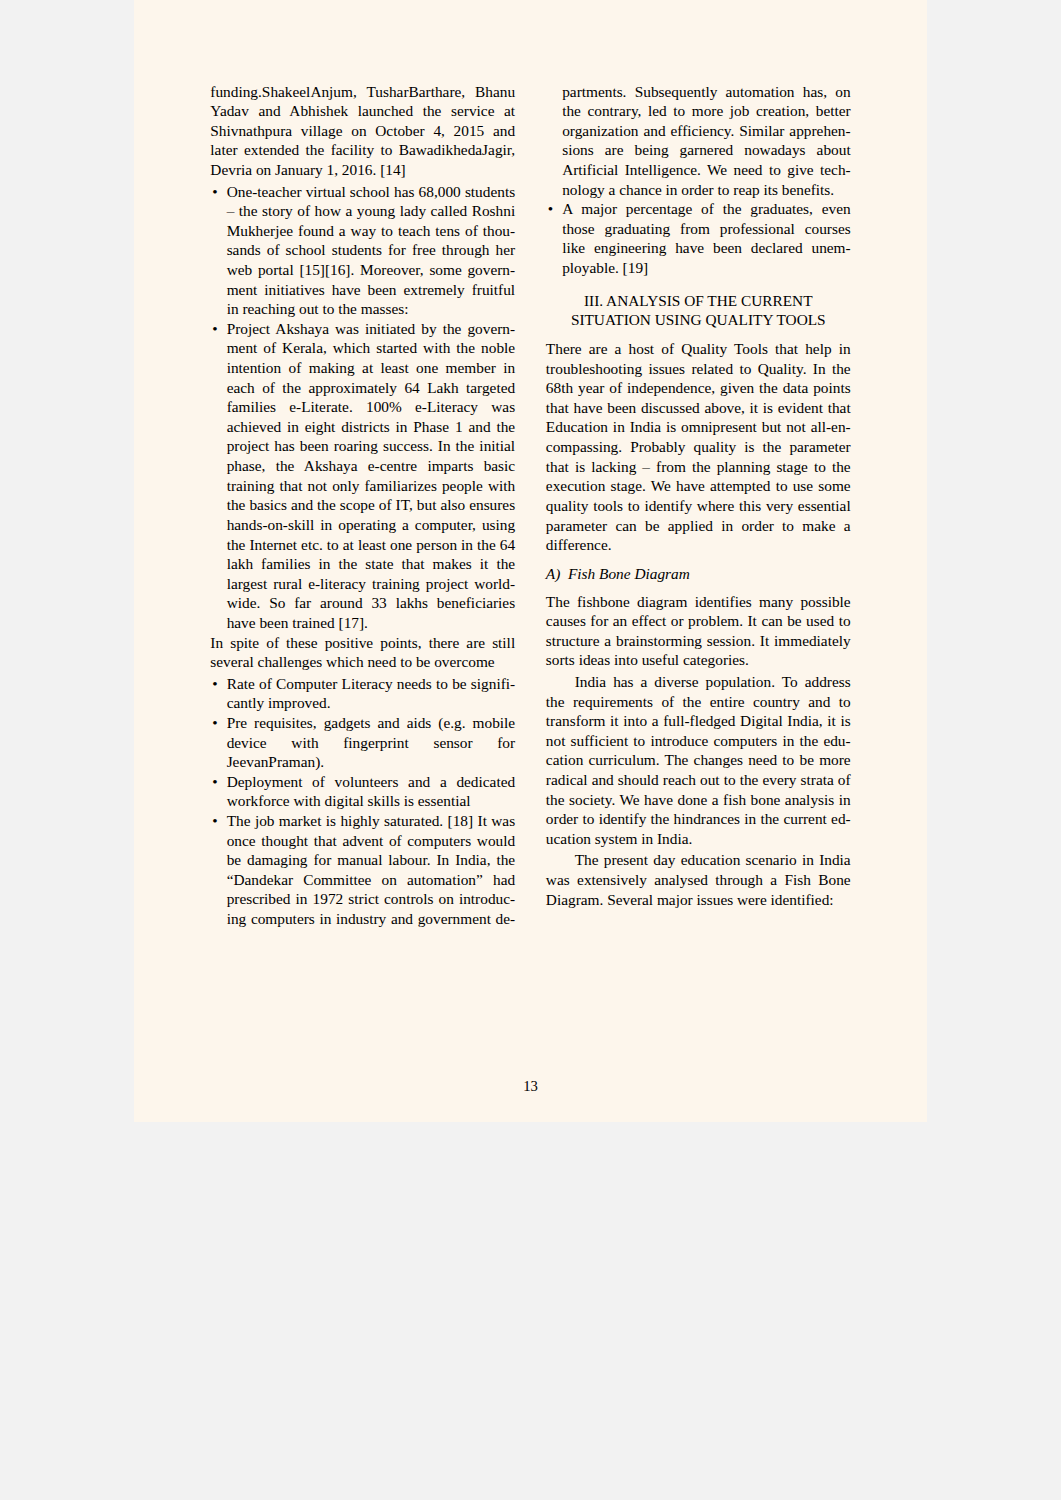funding.ShakeelAnjum, TusharBarthare, Bhanu Yadav and Abhishek launched the service at Shivnathpura village on October 4, 2015 and later extended the facility to BawadikhedaJagir, Devria on January 1, 2016. [14]
One-teacher virtual school has 68,000 students – the story of how a young lady called Roshni Mukherjee found a way to teach tens of thousands of school students for free through her web portal [15][16]. Moreover, some government initiatives have been extremely fruitful in reaching out to the masses:
Project Akshaya was initiated by the government of Kerala, which started with the noble intention of making at least one member in each of the approximately 64 Lakh targeted families e-Literate. 100% e-Literacy was achieved in eight districts in Phase 1 and the project has been roaring success. In the initial phase, the Akshaya e-centre imparts basic training that not only familiarizes people with the basics and the scope of IT, but also ensures hands-on-skill in operating a computer, using the Internet etc. to at least one person in the 64 lakh families in the state that makes it the largest rural e-literacy training project worldwide. So far around 33 lakhs beneficiaries have been trained [17].
In spite of these positive points, there are still several challenges which need to be overcome
Rate of Computer Literacy needs to be significantly improved.
Pre requisites, gadgets and aids (e.g. mobile device with fingerprint sensor for JeevanPraman).
Deployment of volunteers and a dedicated workforce with digital skills is essential
The job market is highly saturated. [18] It was once thought that advent of computers would be damaging for manual labour. In India, the “Dandekar Committee on automation” had prescribed in 1972 strict controls on introducing computers in industry and government departments. Subsequently automation has, on the contrary, led to more job creation, better organization and efficiency. Similar apprehensions are being garnered nowadays about Artificial Intelligence. We need to give technology a chance in order to reap its benefits.
A major percentage of the graduates, even those graduating from professional courses like engineering have been declared unemployable. [19]
III. Analysis of the Current Situation Using Quality Tools
There are a host of Quality Tools that help in troubleshooting issues related to Quality. In the 68th year of independence, given the data points that have been discussed above, it is evident that Education in India is omnipresent but not all-encompassing. Probably quality is the parameter that is lacking – from the planning stage to the execution stage. We have attempted to use some quality tools to identify where this very essential parameter can be applied in order to make a difference.
A) Fish Bone Diagram
The fishbone diagram identifies many possible causes for an effect or problem. It can be used to structure a brainstorming session. It immediately sorts ideas into useful categories.
India has a diverse population. To address the requirements of the entire country and to transform it into a full-fledged Digital India, it is not sufficient to introduce computers in the education curriculum. The changes need to be more radical and should reach out to the every strata of the society. We have done a fish bone analysis in order to identify the hindrances in the current education system in India.
The present day education scenario in India was extensively analysed through a Fish Bone Diagram. Several major issues were identified:
13